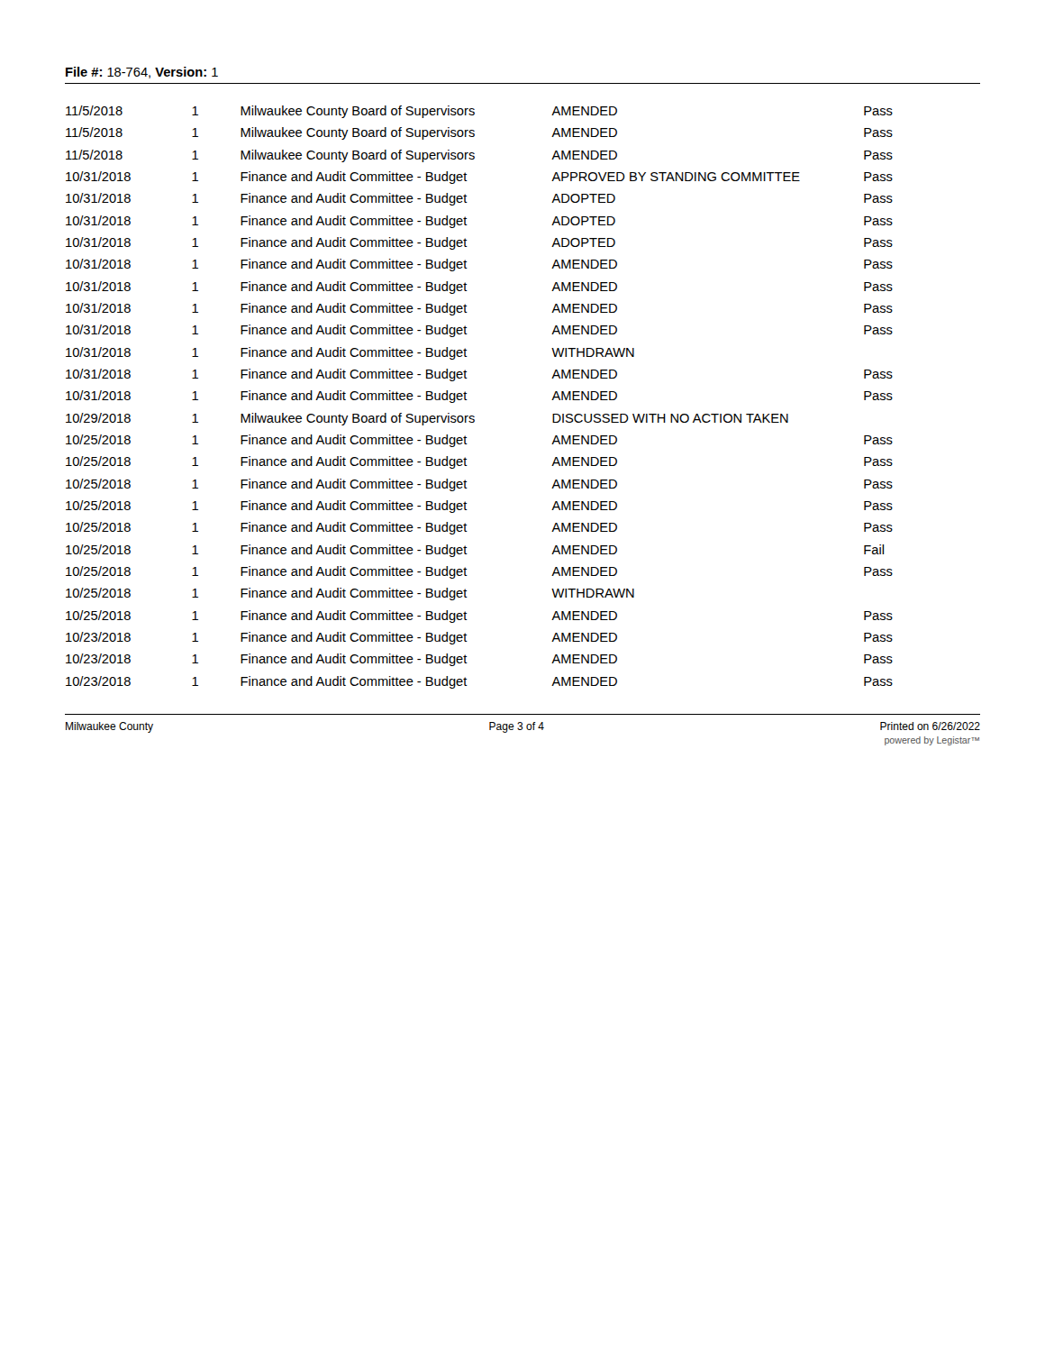File #: 18-764, Version: 1
| 11/5/2018 | 1 | Milwaukee County Board of Supervisors | AMENDED | Pass |
| 11/5/2018 | 1 | Milwaukee County Board of Supervisors | AMENDED | Pass |
| 11/5/2018 | 1 | Milwaukee County Board of Supervisors | AMENDED | Pass |
| 10/31/2018 | 1 | Finance and Audit Committee - Budget | APPROVED BY STANDING COMMITTEE | Pass |
| 10/31/2018 | 1 | Finance and Audit Committee - Budget | ADOPTED | Pass |
| 10/31/2018 | 1 | Finance and Audit Committee - Budget | ADOPTED | Pass |
| 10/31/2018 | 1 | Finance and Audit Committee - Budget | ADOPTED | Pass |
| 10/31/2018 | 1 | Finance and Audit Committee - Budget | AMENDED | Pass |
| 10/31/2018 | 1 | Finance and Audit Committee - Budget | AMENDED | Pass |
| 10/31/2018 | 1 | Finance and Audit Committee - Budget | AMENDED | Pass |
| 10/31/2018 | 1 | Finance and Audit Committee - Budget | AMENDED | Pass |
| 10/31/2018 | 1 | Finance and Audit Committee - Budget | WITHDRAWN | |
| 10/31/2018 | 1 | Finance and Audit Committee - Budget | AMENDED | Pass |
| 10/31/2018 | 1 | Finance and Audit Committee - Budget | AMENDED | Pass |
| 10/29/2018 | 1 | Milwaukee County Board of Supervisors | DISCUSSED WITH NO ACTION TAKEN | |
| 10/25/2018 | 1 | Finance and Audit Committee - Budget | AMENDED | Pass |
| 10/25/2018 | 1 | Finance and Audit Committee - Budget | AMENDED | Pass |
| 10/25/2018 | 1 | Finance and Audit Committee - Budget | AMENDED | Pass |
| 10/25/2018 | 1 | Finance and Audit Committee - Budget | AMENDED | Pass |
| 10/25/2018 | 1 | Finance and Audit Committee - Budget | AMENDED | Pass |
| 10/25/2018 | 1 | Finance and Audit Committee - Budget | AMENDED | Fail |
| 10/25/2018 | 1 | Finance and Audit Committee - Budget | AMENDED | Pass |
| 10/25/2018 | 1 | Finance and Audit Committee - Budget | WITHDRAWN | |
| 10/25/2018 | 1 | Finance and Audit Committee - Budget | AMENDED | Pass |
| 10/23/2018 | 1 | Finance and Audit Committee - Budget | AMENDED | Pass |
| 10/23/2018 | 1 | Finance and Audit Committee - Budget | AMENDED | Pass |
| 10/23/2018 | 1 | Finance and Audit Committee - Budget | AMENDED | Pass |
Milwaukee County
Page 3 of 4
Printed on 6/26/2022
powered by Legistar™